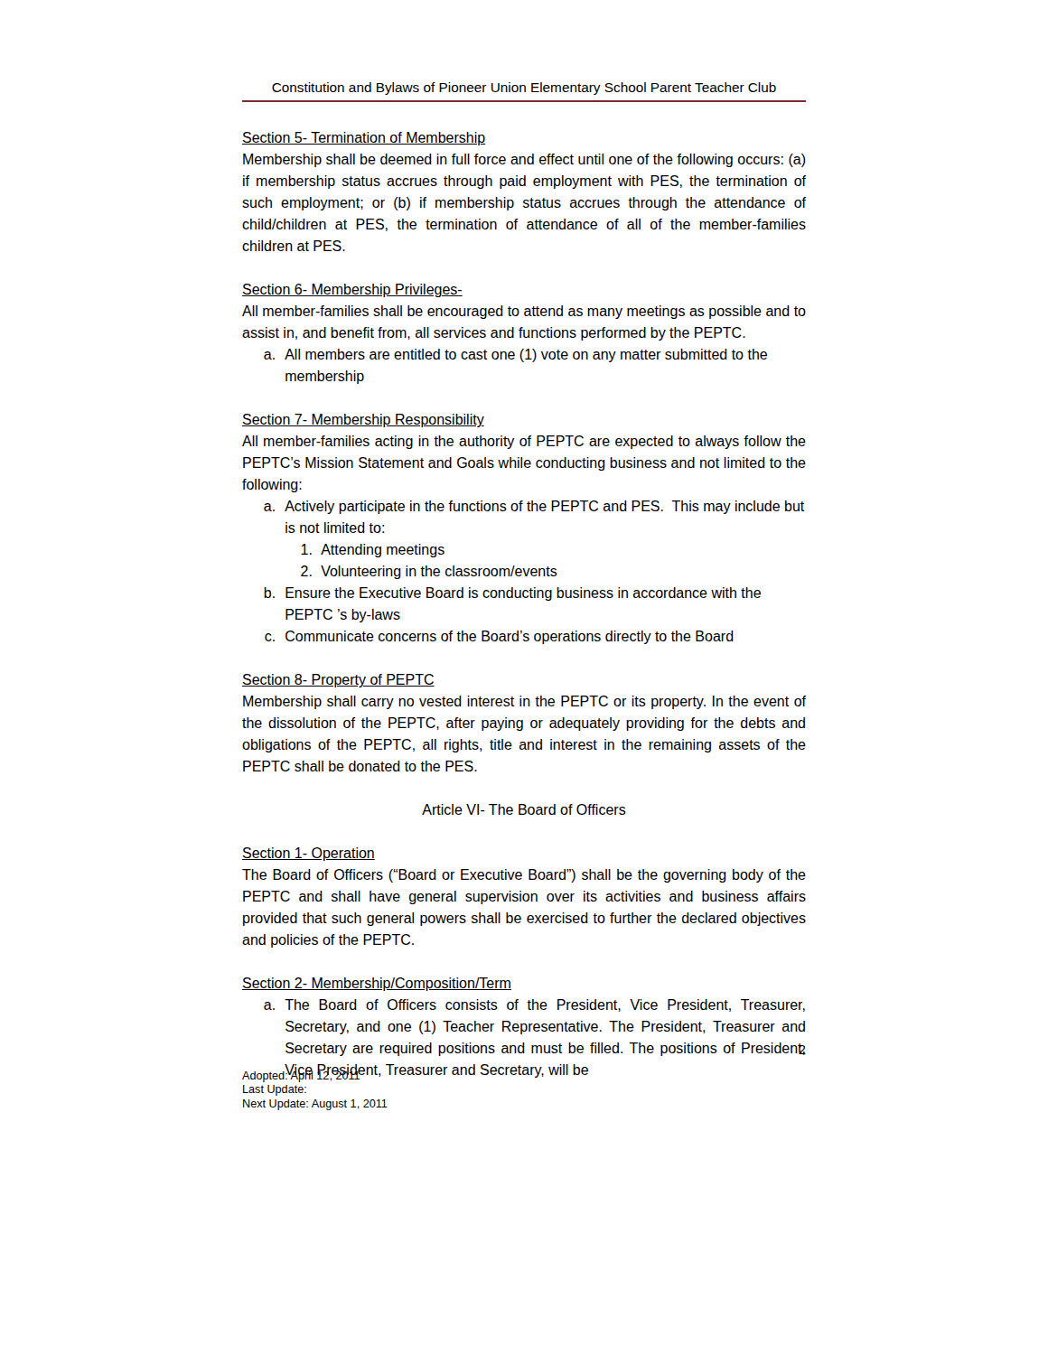Constitution and Bylaws of Pioneer Union Elementary School Parent Teacher Club
Section 5- Termination of Membership
Membership shall be deemed in full force and effect until one of the following occurs: (a) if membership status accrues through paid employment with PES, the termination of such employment; or (b) if membership status accrues through the attendance of child/children at PES, the termination of attendance of all of the member-families children at PES.
Section 6- Membership Privileges-
All member-families shall be encouraged to attend as many meetings as possible and to assist in, and benefit from, all services and functions performed by the PEPTC.
All members are entitled to cast one (1) vote on any matter submitted to the membership
Section 7- Membership Responsibility
All member-families acting in the authority of PEPTC are expected to always follow the PEPTC’s Mission Statement and Goals while conducting business and not limited to the following:
Actively participate in the functions of the PEPTC and PES. This may include but is not limited to:
Attending meetings
Volunteering in the classroom/events
Ensure the Executive Board is conducting business in accordance with the PEPTC ’s by-laws
Communicate concerns of the Board’s operations directly to the Board
Section 8- Property of PEPTC
Membership shall carry no vested interest in the PEPTC or its property. In the event of the dissolution of the PEPTC, after paying or adequately providing for the debts and obligations of the PEPTC, all rights, title and interest in the remaining assets of the PEPTC shall be donated to the PES.
Article VI- The Board of Officers
Section 1- Operation
The Board of Officers (“Board or Executive Board”) shall be the governing body of the PEPTC and shall have general supervision over its activities and business affairs provided that such general powers shall be exercised to further the declared objectives and policies of the PEPTC.
Section 2- Membership/Composition/Term
The Board of Officers consists of the President, Vice President, Treasurer, Secretary, and one (1) Teacher Representative. The President, Treasurer and Secretary are required positions and must be filled. The positions of President, Vice President, Treasurer and Secretary, will be
2
Adopted: April 12, 2011
Last Update:
Next Update: August 1, 2011